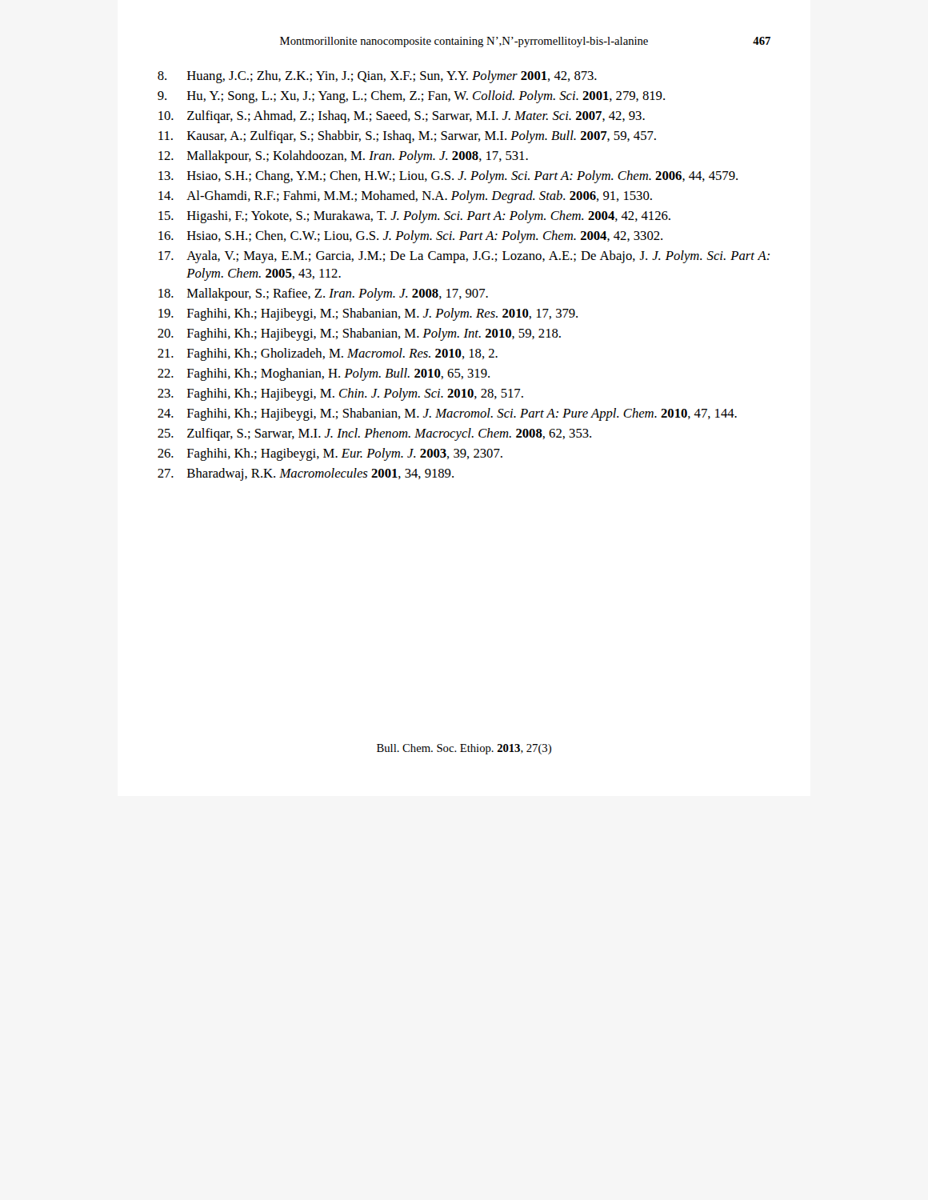Montmorillonite nanocomposite containing N’,N’-pyrromellitoyl-bis-l-alanine 467
8. Huang, J.C.; Zhu, Z.K.; Yin, J.; Qian, X.F.; Sun, Y.Y. Polymer 2001, 42, 873.
9. Hu, Y.; Song, L.; Xu, J.; Yang, L.; Chem, Z.; Fan, W. Colloid. Polym. Sci. 2001, 279, 819.
10. Zulfiqar, S.; Ahmad, Z.; Ishaq, M.; Saeed, S.; Sarwar, M.I. J. Mater. Sci. 2007, 42, 93.
11. Kausar, A.; Zulfiqar, S.; Shabbir, S.; Ishaq, M.; Sarwar, M.I. Polym. Bull. 2007, 59, 457.
12. Mallakpour, S.; Kolahdoozan, M. Iran. Polym. J. 2008, 17, 531.
13. Hsiao, S.H.; Chang, Y.M.; Chen, H.W.; Liou, G.S. J. Polym. Sci. Part A: Polym. Chem. 2006, 44, 4579.
14. Al-Ghamdi, R.F.; Fahmi, M.M.; Mohamed, N.A. Polym. Degrad. Stab. 2006, 91, 1530.
15. Higashi, F.; Yokote, S.; Murakawa, T. J. Polym. Sci. Part A: Polym. Chem. 2004, 42, 4126.
16. Hsiao, S.H.; Chen, C.W.; Liou, G.S. J. Polym. Sci. Part A: Polym. Chem. 2004, 42, 3302.
17. Ayala, V.; Maya, E.M.; Garcia, J.M.; De La Campa, J.G.; Lozano, A.E.; De Abajo, J. J. Polym. Sci. Part A: Polym. Chem. 2005, 43, 112.
18. Mallakpour, S.; Rafiee, Z. Iran. Polym. J. 2008, 17, 907.
19. Faghihi, Kh.; Hajibeygi, M.; Shabanian, M. J. Polym. Res. 2010, 17, 379.
20. Faghihi, Kh.; Hajibeygi, M.; Shabanian, M. Polym. Int. 2010, 59, 218.
21. Faghihi, Kh.; Gholizadeh, M. Macromol. Res. 2010, 18, 2.
22. Faghihi, Kh.; Moghanian, H. Polym. Bull. 2010, 65, 319.
23. Faghihi, Kh.; Hajibeygi, M. Chin. J. Polym. Sci. 2010, 28, 517.
24. Faghihi, Kh.; Hajibeygi, M.; Shabanian, M. J. Macromol. Sci. Part A: Pure Appl. Chem. 2010, 47, 144.
25. Zulfiqar, S.; Sarwar, M.I. J. Incl. Phenom. Macrocycl. Chem. 2008, 62, 353.
26. Faghihi, Kh.; Hagibeygi, M. Eur. Polym. J. 2003, 39, 2307.
27. Bharadwaj, R.K. Macromolecules 2001, 34, 9189.
Bull. Chem. Soc. Ethiop. 2013, 27(3)